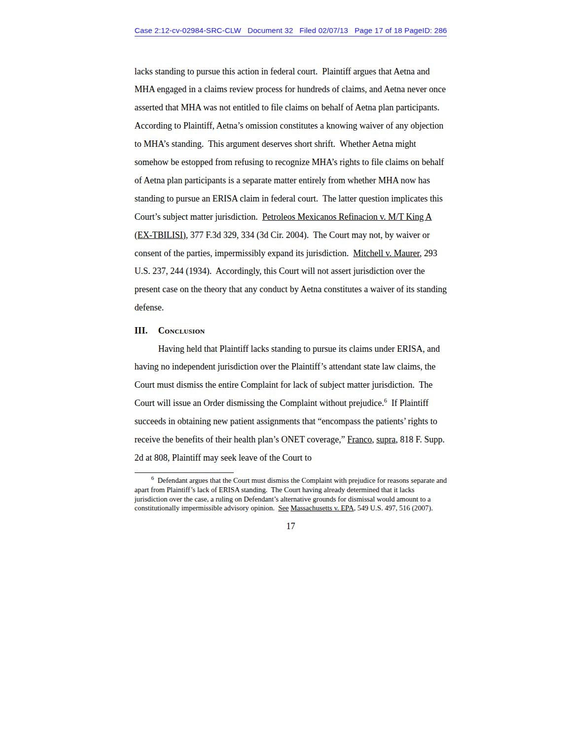Case 2:12-cv-02984-SRC-CLW Document 32 Filed 02/07/13 Page 17 of 18 PageID: 286
lacks standing to pursue this action in federal court. Plaintiff argues that Aetna and MHA engaged in a claims review process for hundreds of claims, and Aetna never once asserted that MHA was not entitled to file claims on behalf of Aetna plan participants. According to Plaintiff, Aetna’s omission constitutes a knowing waiver of any objection to MHA’s standing. This argument deserves short shrift. Whether Aetna might somehow be estopped from refusing to recognize MHA’s rights to file claims on behalf of Aetna plan participants is a separate matter entirely from whether MHA now has standing to pursue an ERISA claim in federal court. The latter question implicates this Court’s subject matter jurisdiction. Petroleos Mexicanos Refinacion v. M/T King A (EX-TBILISI), 377 F.3d 329, 334 (3d Cir. 2004). The Court may not, by waiver or consent of the parties, impermissibly expand its jurisdiction. Mitchell v. Maurer, 293 U.S. 237, 244 (1934). Accordingly, this Court will not assert jurisdiction over the present case on the theory that any conduct by Aetna constitutes a waiver of its standing defense.
III. Conclusion
Having held that Plaintiff lacks standing to pursue its claims under ERISA, and having no independent jurisdiction over the Plaintiff’s attendant state law claims, the Court must dismiss the entire Complaint for lack of subject matter jurisdiction. The Court will issue an Order dismissing the Complaint without prejudice.6 If Plaintiff succeeds in obtaining new patient assignments that “encompass the patients’ rights to receive the benefits of their health plan’s ONET coverage,” Franco, supra, 818 F. Supp. 2d at 808, Plaintiff may seek leave of the Court to
6 Defendant argues that the Court must dismiss the Complaint with prejudice for reasons separate and apart from Plaintiff’s lack of ERISA standing. The Court having already determined that it lacks jurisdiction over the case, a ruling on Defendant’s alternative grounds for dismissal would amount to a constitutionally impermissible advisory opinion. See Massachusetts v. EPA, 549 U.S. 497, 516 (2007).
17